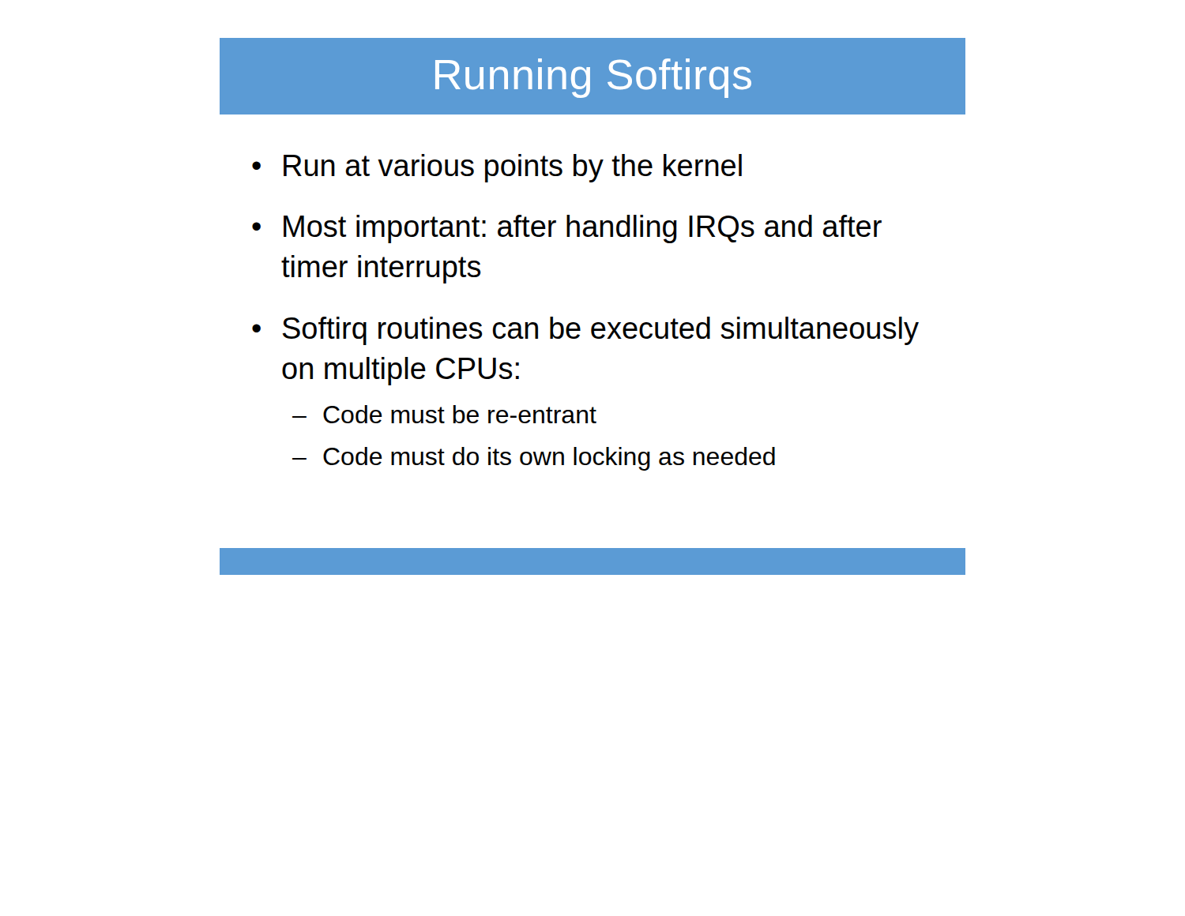Running Softirqs
Run at various points by the kernel
Most important: after handling IRQs and after timer interrupts
Softirq routines can be executed simultaneously on multiple CPUs:
Code must be re-entrant
Code must do its own locking as needed